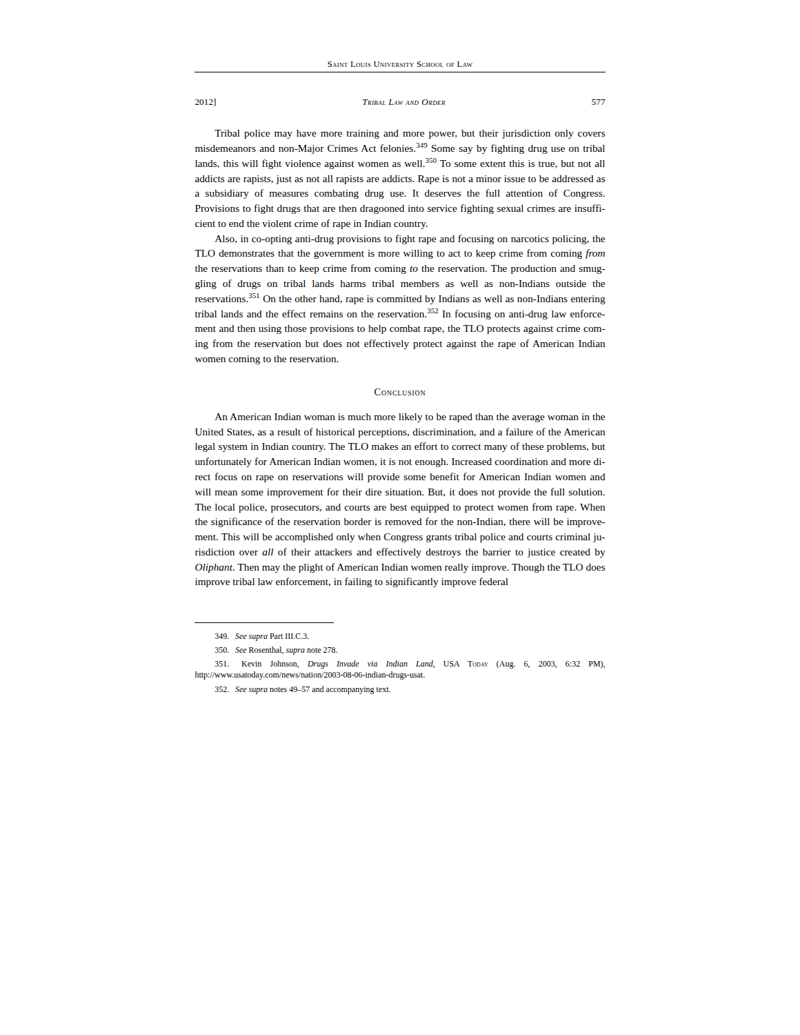Saint Louis University School of Law
2012] Tribal Law and Order 577
Tribal police may have more training and more power, but their jurisdiction only covers misdemeanors and non-Major Crimes Act felonies.349 Some say by fighting drug use on tribal lands, this will fight violence against women as well.350 To some extent this is true, but not all addicts are rapists, just as not all rapists are addicts. Rape is not a minor issue to be addressed as a subsidiary of measures combating drug use. It deserves the full attention of Congress. Provisions to fight drugs that are then dragooned into service fighting sexual crimes are insufficient to end the violent crime of rape in Indian country.
Also, in co-opting anti-drug provisions to fight rape and focusing on narcotics policing, the TLO demonstrates that the government is more willing to act to keep crime from coming from the reservations than to keep crime from coming to the reservation. The production and smuggling of drugs on tribal lands harms tribal members as well as non-Indians outside the reservations.351 On the other hand, rape is committed by Indians as well as non-Indians entering tribal lands and the effect remains on the reservation.352 In focusing on anti-drug law enforcement and then using those provisions to help combat rape, the TLO protects against crime coming from the reservation but does not effectively protect against the rape of American Indian women coming to the reservation.
Conclusion
An American Indian woman is much more likely to be raped than the average woman in the United States, as a result of historical perceptions, discrimination, and a failure of the American legal system in Indian country. The TLO makes an effort to correct many of these problems, but unfortunately for American Indian women, it is not enough. Increased coordination and more direct focus on rape on reservations will provide some benefit for American Indian women and will mean some improvement for their dire situation. But, it does not provide the full solution. The local police, prosecutors, and courts are best equipped to protect women from rape. When the significance of the reservation border is removed for the non-Indian, there will be improvement. This will be accomplished only when Congress grants tribal police and courts criminal jurisdiction over all of their attackers and effectively destroys the barrier to justice created by Oliphant. Then may the plight of American Indian women really improve. Though the TLO does improve tribal law enforcement, in failing to significantly improve federal
349. See supra Part III.C.3.
350. See Rosenthal, supra note 278.
351. Kevin Johnson, Drugs Invade via Indian Land, USA Today (Aug. 6, 2003, 6:32 PM), http://www.usatoday.com/news/nation/2003-08-06-indian-drugs-usat.
352. See supra notes 49–57 and accompanying text.